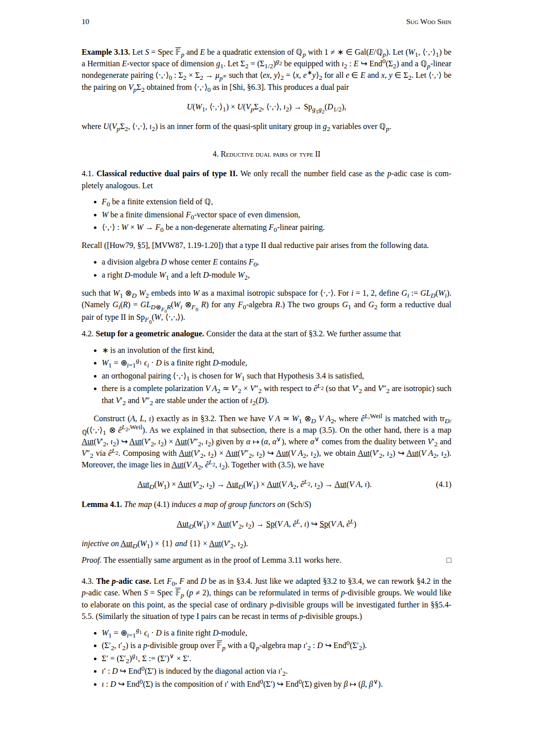10 Sug Woo Shin
Example 3.13. Let S = Spec 𝔽p and E be a quadratic extension of ℚp with 1 ≠ ∗ ∈ Gal(E/ℚp). Let (W1, ⟨·,·⟩1) be a Hermitian E-vector space of dimension g1. Let Σ2 = (Σ1/2)g2 be equipped with ι2 : E ↪ End0(Σ2) and a ℚp-linear nondegenerate pairing ⟨·,·⟩0 : Σ2 × Σ2 → μp∞ such that ⟨ex, y⟩2 = ⟨x, e∗y⟩2 for all e ∈ E and x, y ∈ Σ2. Let ⟨·,·⟩ be the pairing on VpΣ2 obtained from ⟨·,·⟩0 as in [Shi, §6.3]. This produces a dual pair
U(W1, ⟨·,·⟩1) × U(VpΣ2, ⟨·,·⟩, ι2) → Spg1g2(D1/2),
where U(VpΣ2, ⟨·,·⟩, ι2) is an inner form of the quasi-split unitary group in g2 variables over ℚp.
4. Reductive dual pairs of type II
4.1. Classical reductive dual pairs of type II. We only recall the number field case as the p-adic case is completely analogous. Let
F0 be a finite extension field of ℚ,
W be a finite dimensional F0-vector space of even dimension,
⟨·,·⟩ : W × W → F0 be a non-degenerate alternating F0-linear pairing.
Recall ([How79, §5], [MVW87, 1.19-1.20]) that a type II dual reductive pair arises from the following data.
a division algebra D whose center E contains F0,
a right D-module W1 and a left D-module W2,
such that W1 ⊗D W2 embeds into W as a maximal isotropic subspace for ⟨·,·⟩. For i = 1, 2, define Gi := GLD(Wi). (Namely Gi(R) = GLD⊗F0R(Wi ⊗F0 R) for any F0-algebra R.) The two groups G1 and G2 form a reductive dual pair of type II in SpF0(W, ⟨·,·,⟩).
4.2. Setup for a geometric analogue. Consider the data at the start of §3.2. We further assume that
∗ is an involution of the first kind,
W1 = ⊕i=1g1 ϵi · D is a finite right D-module,
an orthogonal pairing ⟨·,·⟩1 is chosen for W1 such that Hypothesis 3.4 is satisfied,
there is a complete polarization V A2 ≃ V′2 × V″2 with respect to êL2 (so that V′2 and V″2 are isotropic) such that V′2 and V″2 are stable under the action of ι2(D).
Construct (A, L, ι) exactly as in §3.2. Then we have V A ≃ W1 ⊗D V A2, where êL,Weil is matched with trD/ℚ(⟨·,·⟩1 ⊗ êL2,Weil). As we explained in that subsection, there is a map (3.5). On the other hand, there is a map Aut(V′2, ι2) ↪ Aut(V′2, ι2) × Aut(V″2, ι2) given by α ↦ (α, α∨), where α∨ comes from the duality between V′2 and V″2 via êL2. Composing with Aut(V′2, ι2) × Aut(V″2, ι2) ↪ Aut(V A2, ι2), we obtain Aut(V′2, ι2) ↪ Aut(V A2, ι2). Moreover, the image lies in Aut(V A2, êL2, ι2). Together with (3.5), we have
AutD(W1) × Aut(V′2, ι2) → AutD(W1) × Aut(V A2, êL2, ι2) → Aut(V A, ι).
(4.1)
Lemma 4.1. The map (4.1) induces a map of group functors on (Sch/S)
AutD(W1) × Aut(V′2, ι2) → Sp(V A, êL, ι) ↪ Sp(V A, êL)
injective on AutD(W1) × {1} and {1} × Aut(V′2, ι2).
Proof. The essentially same argument as in the proof of Lemma 3.11 works here. □
4.3. The p-adic case. Let F0, F and D be as in §3.4. Just like we adapted §3.2 to §3.4, we can rework §4.2 in the p-adic case. When S = Spec 𝔽p (p ≠ 2), things can be reformulated in terms of p-divisible groups. We would like to elaborate on this point, as the special case of ordinary p-divisible groups will be investigated further in §§5.4-5.5. (Similarly the situation of type I pairs can be recast in terms of p-divisible groups.)
W1 = ⊕i=1g1 ϵi · D is a finite right D-module,
(Σ′2, ι′2) is a p-divisible group over 𝔽p with a ℚp-algebra map ι′2 : D ↪ End0(Σ′2).
Σ′ = (Σ′2)g1, Σ := (Σ′)∨ × Σ′.
ι′ : D ↪ End0(Σ′) is induced by the diagonal action via ι′2.
ι : D ↪ End0(Σ) is the composition of ι′ with End0(Σ′) ↪ End0(Σ) given by β ↦ (β, β∨).